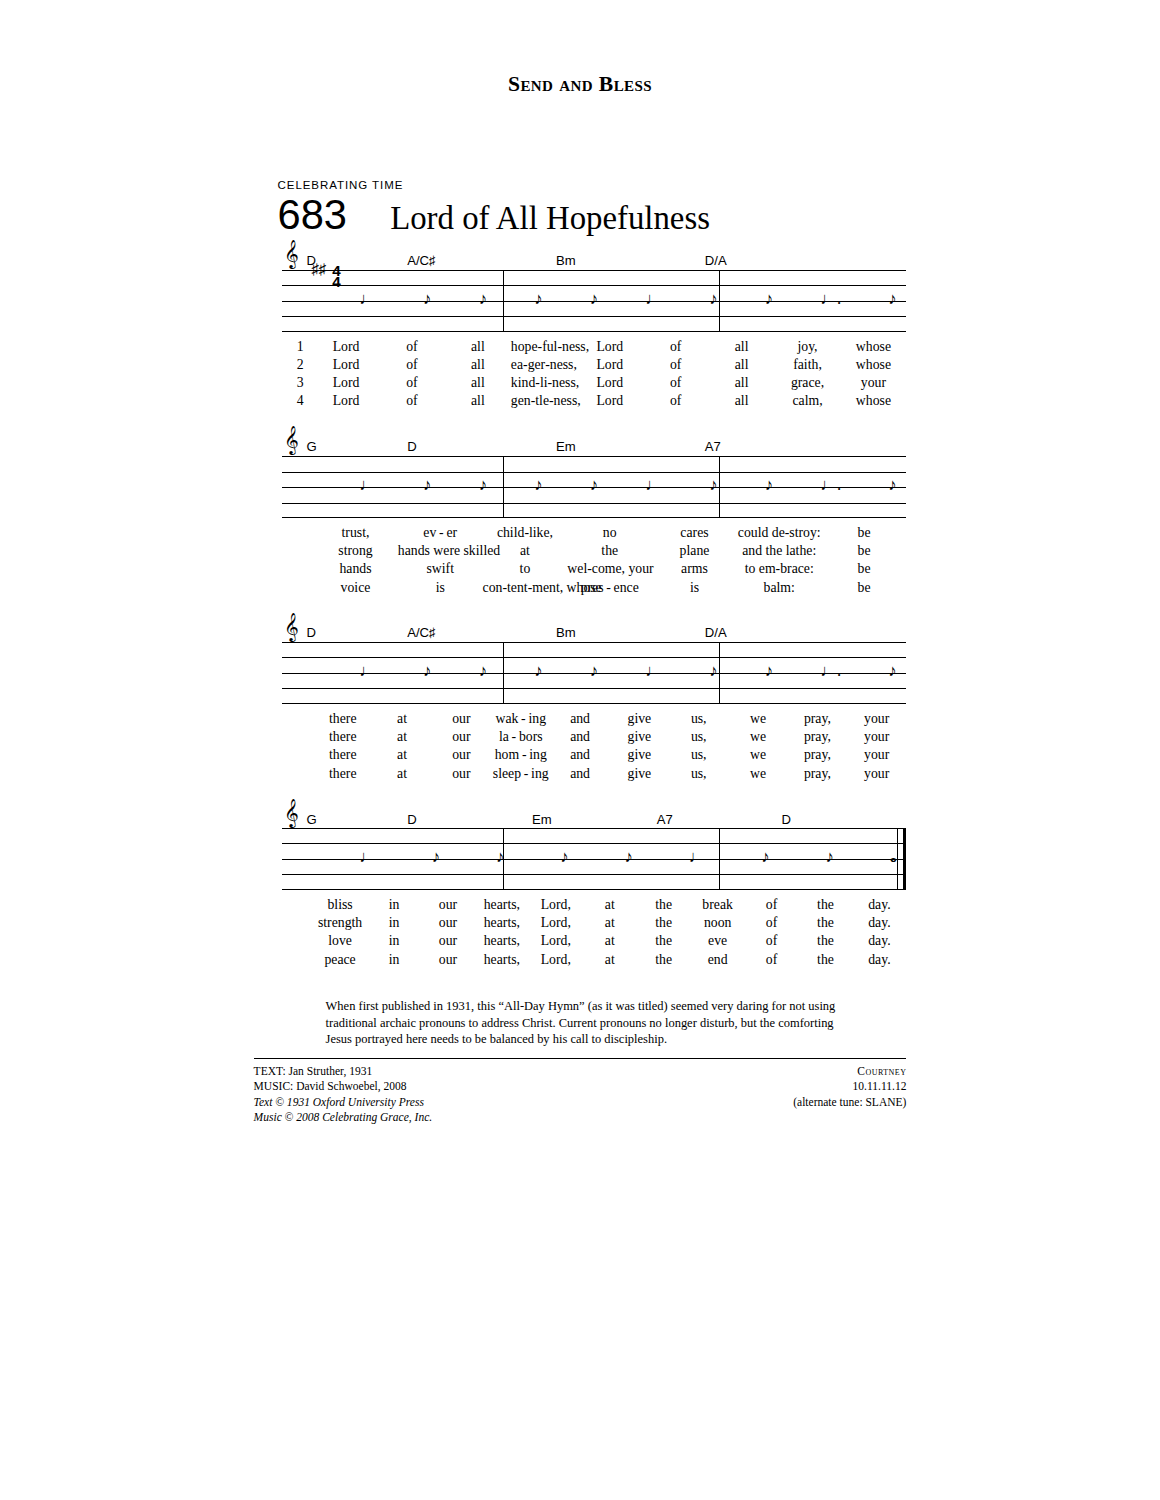Send and Bless
CELEBRATING TIME
683 Lord of All Hopefulness
D A/C♯ Bm D/A
♯♯ 4
4 ♩♪♪♪ ♪♩♪♪ ♩.♪
| 1 | Lord | of | all | hope‑ful‑ness, | Lord | of | all | joy, | whose |
| 2 | Lord | of | all | ea‑ger‑ness, | Lord | of | all | faith, | whose |
| 3 | Lord | of | all | kind‑li‑ness, | Lord | of | all | grace, | your |
| 4 | Lord | of | all | gen‑tle‑ness, | Lord | of | all | calm, | whose |
G D Em A7
♩♪♪♪ ♪♩♪♪ ♩.♪
| | trust, | ev ‑ er | child‑like, | no | cares | could de‑stroy: | be |
| | strong | hands were skilled | at | the | plane | and the lathe: | be |
| | hands | swift | to | wel‑come, your | arms | to em‑brace: | be |
| | voice | is | con‑tent‑ment, whose | pres ‑ ence | is | balm: | be |
D A/C♯ Bm D/A
♩♪♪♪ ♪♩♪♪ ♩.♪
| | there | at | our | wak ‑ ing | and | give | us, | we | pray, | your |
| | there | at | our | la ‑ bors | and | give | us, | we | pray, | your |
| | there | at | our | hom ‑ ing | and | give | us, | we | pray, | your |
| | there | at | our | sleep ‑ ing | and | give | us, | we | pray, | your |
G D Em A7 D
♩♪♪♪ ♪♩♪♪ 𝅝
| | bliss | in | our | hearts, | Lord, | at | the | break | of | the | day. |
| | strength | in | our | hearts, | Lord, | at | the | noon | of | the | day. |
| | love | in | our | hearts, | Lord, | at | the | eve | of | the | day. |
| | peace | in | our | hearts, | Lord, | at | the | end | of | the | day. |
When first published in 1931, this “All-Day Hymn” (as it was titled) seemed very daring for not using traditional archaic pronouns to address Christ. Current pronouns no longer disturb, but the comforting Jesus portrayed here needs to be balanced by his call to discipleship.
TEXT: Jan Struther, 1931
MUSIC: David Schwoebel, 2008
Text © 1931 Oxford University Press
Music © 2008 Celebrating Grace, Inc.
Courtney
10.11.11.12
(alternate tune: SLANE)